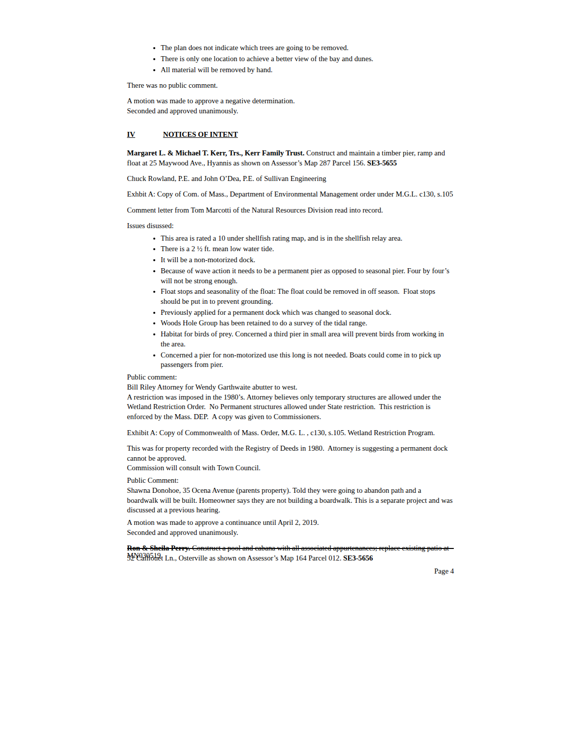The plan does not indicate which trees are going to be removed.
There is only one location to achieve a better view of the bay and dunes.
All material will be removed by hand.
There was no public comment.
A motion was made to approve a negative determination.
Seconded and approved unanimously.
IV NOTICES OF INTENT
Margaret L. & Michael T. Kerr, Trs., Kerr Family Trust. Construct and maintain a timber pier, ramp and float at 25 Maywood Ave., Hyannis as shown on Assessor’s Map 287 Parcel 156. SE3-5655
Chuck Rowland, P.E. and John O’Dea, P.E. of Sullivan Engineering
Exhbit A: Copy of Com. of Mass., Department of Environmental Management order under M.G.L. c130, s.105
Comment letter from Tom Marcotti of the Natural Resources Division read into record.
Issues disussed:
This area is rated a 10 under shellfish rating map, and is in the shellfish relay area.
There is a 2 ½ ft. mean low water tide.
It will be a non-motorized dock.
Because of wave action it needs to be a permanent pier as opposed to seasonal pier. Four by four’s will not be strong enough.
Float stops and seasonality of the float: The float could be removed in off season. Float stops should be put in to prevent grounding.
Previously applied for a permanent dock which was changed to seasonal dock.
Woods Hole Group has been retained to do a survey of the tidal range.
Habitat for birds of prey. Concerned a third pier in small area will prevent birds from working in the area.
Concerned a pier for non-motorized use this long is not needed. Boats could come in to pick up passengers from pier.
Public comment:
Bill Riley Attorney for Wendy Garthwaite abutter to west.
A restriction was imposed in the 1980’s. Attorney believes only temporary structures are allowed under the Wetland Restriction Order. No Permanent structures allowed under State restriction. This restriction is enforced by the Mass. DEP. A copy was given to Commissioners.
Exhibit A: Copy of Commonwealth of Mass. Order, M.G. L. , c130, s.105. Wetland Restriction Program.
This was for property recorded with the Registry of Deeds in 1980. Attorney is suggesting a permanent dock cannot be approved.
Commission will consult with Town Council.
Public Comment:
Shawna Donohoe, 35 Ocena Avenue (parents property). Told they were going to abandon path and a boardwalk will be built. Homeowner says they are not building a boardwalk. This is a separate project and was discussed at a previous hearing.
A motion was made to approve a continuance until April 2, 2019.
Seconded and approved unanimously.
Ron & Sheila Perry. Construct a pool and cabana with all associated appurtenances; replace existing patio at 52 Caillouet Ln., Osterville as shown on Assessor’s Map 164 Parcel 012. SE3-5656
MN030519
Page 4